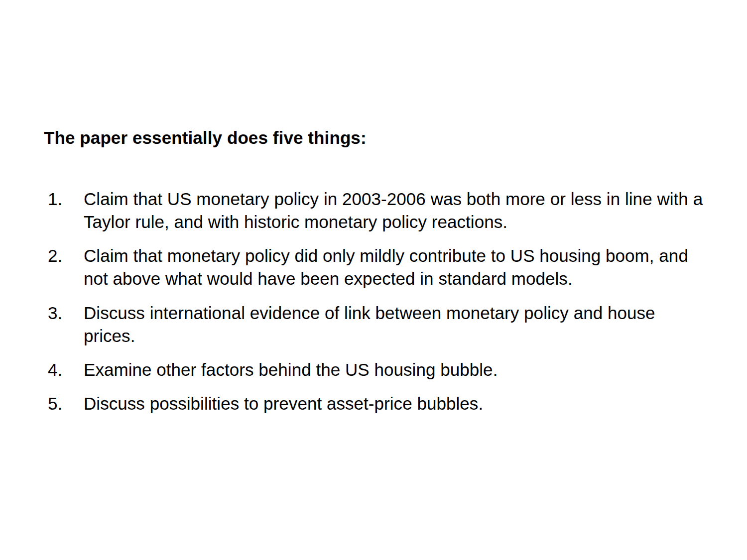The paper essentially does five things:
Claim that US monetary policy in 2003-2006 was both more or less in line with a Taylor rule, and with historic monetary policy reactions.
Claim that monetary policy did only mildly contribute to US housing boom, and not above what would have been expected in standard models.
Discuss international evidence of link between monetary policy and house prices.
Examine other factors behind the US housing bubble.
Discuss possibilities to prevent asset-price bubbles.